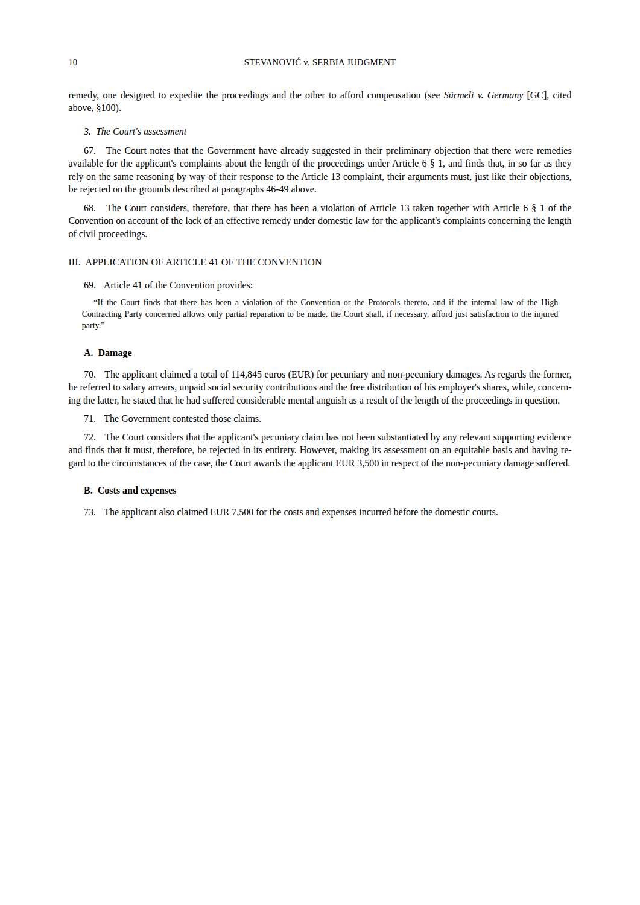10 STEVANOVIĆ v. SERBIA JUDGMENT
remedy, one designed to expedite the proceedings and the other to afford compensation (see Sürmeli v. Germany [GC], cited above, §100).
3. The Court's assessment
67. The Court notes that the Government have already suggested in their preliminary objection that there were remedies available for the applicant's complaints about the length of the proceedings under Article 6 § 1, and finds that, in so far as they rely on the same reasoning by way of their response to the Article 13 complaint, their arguments must, just like their objections, be rejected on the grounds described at paragraphs 46-49 above.
68. The Court considers, therefore, that there has been a violation of Article 13 taken together with Article 6 § 1 of the Convention on account of the lack of an effective remedy under domestic law for the applicant's complaints concerning the length of civil proceedings.
III. APPLICATION OF ARTICLE 41 OF THE CONVENTION
69. Article 41 of the Convention provides:
“If the Court finds that there has been a violation of the Convention or the Protocols thereto, and if the internal law of the High Contracting Party concerned allows only partial reparation to be made, the Court shall, if necessary, afford just satisfaction to the injured party.”
A. Damage
70. The applicant claimed a total of 114,845 euros (EUR) for pecuniary and non-pecuniary damages. As regards the former, he referred to salary arrears, unpaid social security contributions and the free distribution of his employer's shares, while, concerning the latter, he stated that he had suffered considerable mental anguish as a result of the length of the proceedings in question.
71. The Government contested those claims.
72. The Court considers that the applicant's pecuniary claim has not been substantiated by any relevant supporting evidence and finds that it must, therefore, be rejected in its entirety. However, making its assessment on an equitable basis and having regard to the circumstances of the case, the Court awards the applicant EUR 3,500 in respect of the non-pecuniary damage suffered.
B. Costs and expenses
73. The applicant also claimed EUR 7,500 for the costs and expenses incurred before the domestic courts.